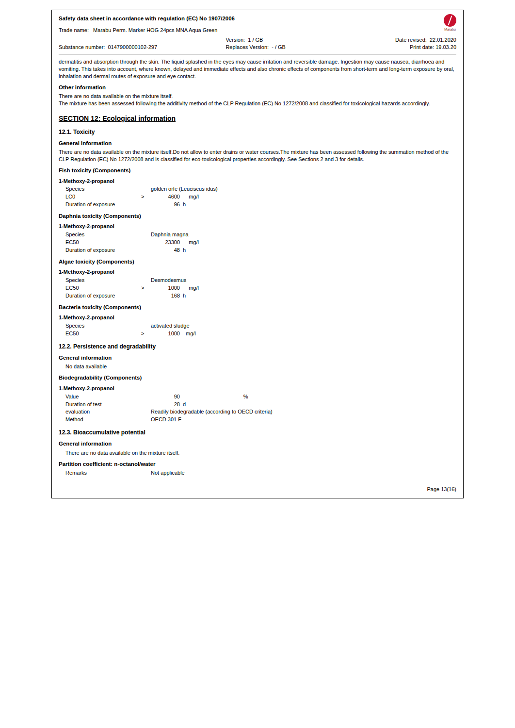Marabu
Safety data sheet in accordance with regulation (EC) No 1907/2006
Trade name: Marabu Perm. Marker HOG 24pcs MNA Aqua Green
| | Version: 1 / GB | Date revised: 22.01.2020 |
| Substance number: 0147900000102-297 | Replaces Version: - / GB | Print date: 19.03.20 |
dermatitis and absorption through the skin. The liquid splashed in the eyes may cause irritation and reversible damage. Ingestion may cause nausea, diarrhoea and vomiting. This takes into account, where known, delayed and immediate effects and also chronic effects of components from short-term and long-term exposure by oral, inhalation and dermal routes of exposure and eye contact.
Other information
There are no data available on the mixture itself.
The mixture has been assessed following the additivity method of the CLP Regulation (EC) No 1272/2008 and classified for toxicological hazards accordingly.
SECTION 12: Ecological information
12.1. Toxicity
General information
There are no data available on the mixture itself.Do not allow to enter drains or water courses.The mixture has been assessed following the summation method of the CLP Regulation (EC) No 1272/2008 and is classified for eco-toxicological properties accordingly. See Sections 2 and 3 for details.
Fish toxicity (Components)
1-Methoxy-2-propanol
| Species | | golden orfe (Leuciscus idus) |
| LC0 | > | 4600 | | mg/l |
| Duration of exposure | | 96 | h | |
Daphnia toxicity (Components)
1-Methoxy-2-propanol
| Species | | Daphnia magna |
| EC50 | | 23300 | | mg/l |
| Duration of exposure | | 48 | h | |
Algae toxicity (Components)
1-Methoxy-2-propanol
| Species | | Desmodesmus |
| EC50 | > | 1000 | | mg/l |
| Duration of exposure | | 168 | h | |
Bacteria toxicity (Components)
1-Methoxy-2-propanol
| Species | | activated sludge |
| EC50 | > | 1000 | | mg/l |
12.2. Persistence and degradability
General information
No data available
Biodegradability (Components)
1-Methoxy-2-propanol
| Value | | 90 | | % |
| Duration of test | | 28 | d | |
| evaluation | | Readily biodegradable (according to OECD criteria) |
| Method | | OECD 301 F |
12.3. Bioaccumulative potential
General information
There are no data available on the mixture itself.
Partition coefficient: n-octanol/water
| Remarks | | Not applicable |
Page 13(16)